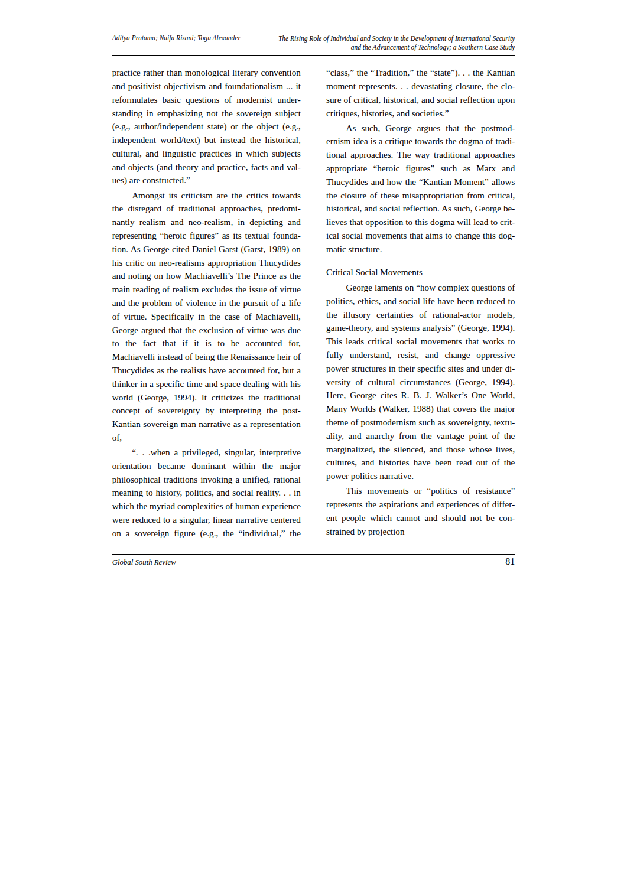Aditya Pratama; Naifa Rizani; Togu Alexander
The Rising Role of Individual and Society in the Development of International Security
and the Advancement of Technology; a Southern Case Study
practice rather than monological literary convention and positivist objectivism and foundationalism ... it reformulates basic questions of modernist understanding in emphasizing not the sovereign subject (e.g., author/independent state) or the object (e.g., independent world/text) but instead the historical, cultural, and linguistic practices in which subjects and objects (and theory and practice, facts and values) are constructed.”
Amongst its criticism are the critics towards the disregard of traditional approaches, predominantly realism and neo-realism, in depicting and representing “heroic figures” as its textual foundation. As George cited Daniel Garst (Garst, 1989) on his critic on neo-realisms appropriation Thucydides and noting on how Machiavelli’s The Prince as the main reading of realism excludes the issue of virtue and the problem of violence in the pursuit of a life of virtue. Specifically in the case of Machiavelli, George argued that the exclusion of virtue was due to the fact that if it is to be accounted for, Machiavelli instead of being the Renaissance heir of Thucydides as the realists have accounted for, but a thinker in a specific time and space dealing with his world (George, 1994). It criticizes the traditional concept of sovereignty by interpreting the post-Kantian sovereign man narrative as a representation of,
“. . .when a privileged, singular, interpretive orientation became dominant within the major philosophical traditions invoking a unified, rational meaning to history, politics, and social reality. . . in which the myriad complexities of human experience were reduced to a singular, linear narrative centered on a sovereign figure (e.g., the “individual,” the “class,” the “Tradition,” the “state”). . . the Kantian moment represents. . . devastating closure, the closure of critical, historical, and social reflection upon critiques, histories, and societies.”
As such, George argues that the postmodernism idea is a critique towards the dogma of traditional approaches. The way traditional approaches appropriate “heroic figures” such as Marx and Thucydides and how the “Kantian Moment” allows the closure of these misappropriation from critical, historical, and social reflection. As such, George believes that opposition to this dogma will lead to critical social movements that aims to change this dogmatic structure.
Critical Social Movements
George laments on “how complex questions of politics, ethics, and social life have been reduced to the illusory certainties of rational-actor models, game-theory, and systems analysis” (George, 1994). This leads critical social movements that works to fully understand, resist, and change oppressive power structures in their specific sites and under diversity of cultural circumstances (George, 1994). Here, George cites R. B. J. Walker’s One World, Many Worlds (Walker, 1988) that covers the major theme of postmodernism such as sovereignty, textuality, and anarchy from the vantage point of the marginalized, the silenced, and those whose lives, cultures, and histories have been read out of the power politics narrative.
This movements or “politics of resistance” represents the aspirations and experiences of different people which cannot and should not be constrained by projection
Global South Review
81